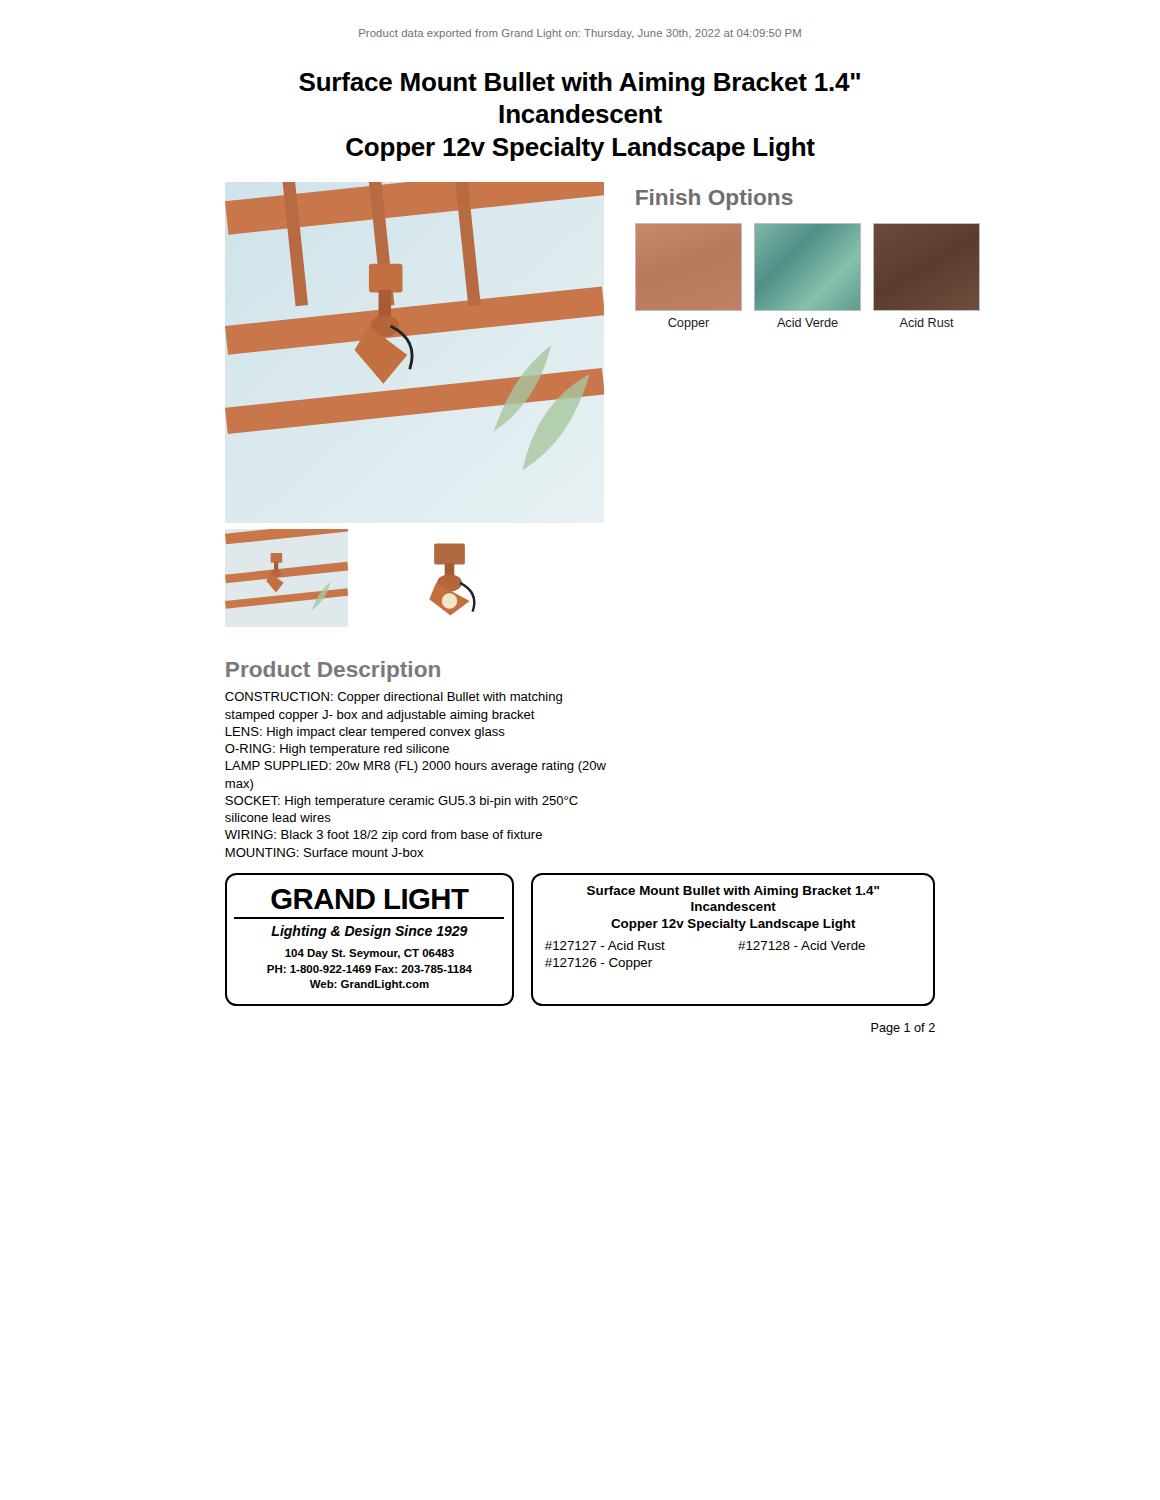Product data exported from Grand Light on: Thursday, June 30th, 2022 at 04:09:50 PM
Surface Mount Bullet with Aiming Bracket 1.4" Incandescent
Copper 12v Specialty Landscape Light
Finish Options
Copper
Acid Verde
Acid Rust
Product Description
CONSTRUCTION: Copper directional Bullet with matching stamped copper J- box and adjustable aiming bracket
LENS: High impact clear tempered convex glass
O-RING: High temperature red silicone
LAMP SUPPLIED: 20w MR8 (FL) 2000 hours average rating (20w max)
SOCKET: High temperature ceramic GU5.3 bi-pin with 250°C silicone lead wires
WIRING: Black 3 foot 18/2 zip cord from base of fixture
MOUNTING: Surface mount J-box
GRAND LIGHT
Lighting & Design Since 1929
104 Day St. Seymour, CT 06483
PH: 1-800-922-1469 Fax: 203-785-1184
Web: GrandLight.com
Surface Mount Bullet with Aiming Bracket 1.4" Incandescent
Copper 12v Specialty Landscape Light
#127127 - Acid Rust
#127128 - Acid Verde
#127126 - Copper
Page 1 of 2